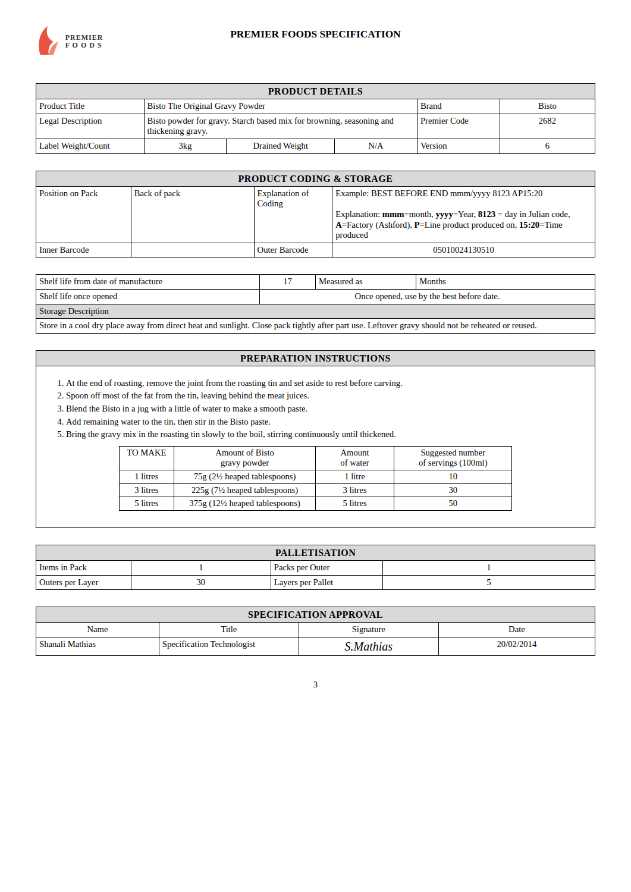PREMIER
F O O D S
PREMIER FOODS SPECIFICATION
| PRODUCT DETAILS |
| Product Title | Bisto The Original Gravy Powder | Brand | Bisto |
| Legal Description | Bisto powder for gravy. Starch based mix for browning, seasoning and thickening gravy. | Premier Code | 2682 |
| Label Weight/Count | 3kg | Drained Weight | N/A | Version | 6 |
| PRODUCT CODING & STORAGE |
| Position on Pack | Back of pack | Explanation of Coding | Example: BEST BEFORE END mmm/yyyy 8123 AP15:20 Explanation: mmm =month, yyyy =Year, 8123 = day in Julian code, A =Factory (Ashford), P =Line product produced on, 15:20 =Time produced |
| Inner Barcode | | Outer Barcode | 05010024130510 |
| Shelf life from date of manufacture | 17 | Measured as | Months |
| Shelf life once opened | Once opened, use by the best before date. |
| Storage Description |
| Store in a cool dry place away from direct heat and sunlight. Close pack tightly after part use. Leftover gravy should not be reheated or reused. |
| PREPARATION INSTRUCTIONS |
| At the end of roasting, remove the joint from the roasting tin and set aside to rest before carving. Spoon off most of the fat from the tin, leaving behind the meat juices. Blend the Bisto in a jug with a little of water to make a smooth paste. Add remaining water to the tin, then stir in the Bisto paste. Bring the gravy mix in the roasting tin slowly to the boil, stirring continuously until thickened. / TO MAKE / Amount of Bisto gravy powder / Amount of water / Suggested number of servings (100ml) / / 1 litres / 75g (2½ heaped tablespoons) / 1 litre / 10 / / 3 litres / 225g (7½ heaped tablespoons) / 3 litres / 30 / / 5 litres / 375g (12½ heaped tablespoons) / 5 litres / 50 / |
| PALLETISATION |
| Items in Pack | 1 | Packs per Outer | 1 |
| Outers per Layer | 30 | Layers per Pallet | 5 |
| SPECIFICATION APPROVAL |
| Name | Title | Signature | Date |
| Shanali Mathias | Specification Technologist | S.Mathias | 20/02/2014 |
3